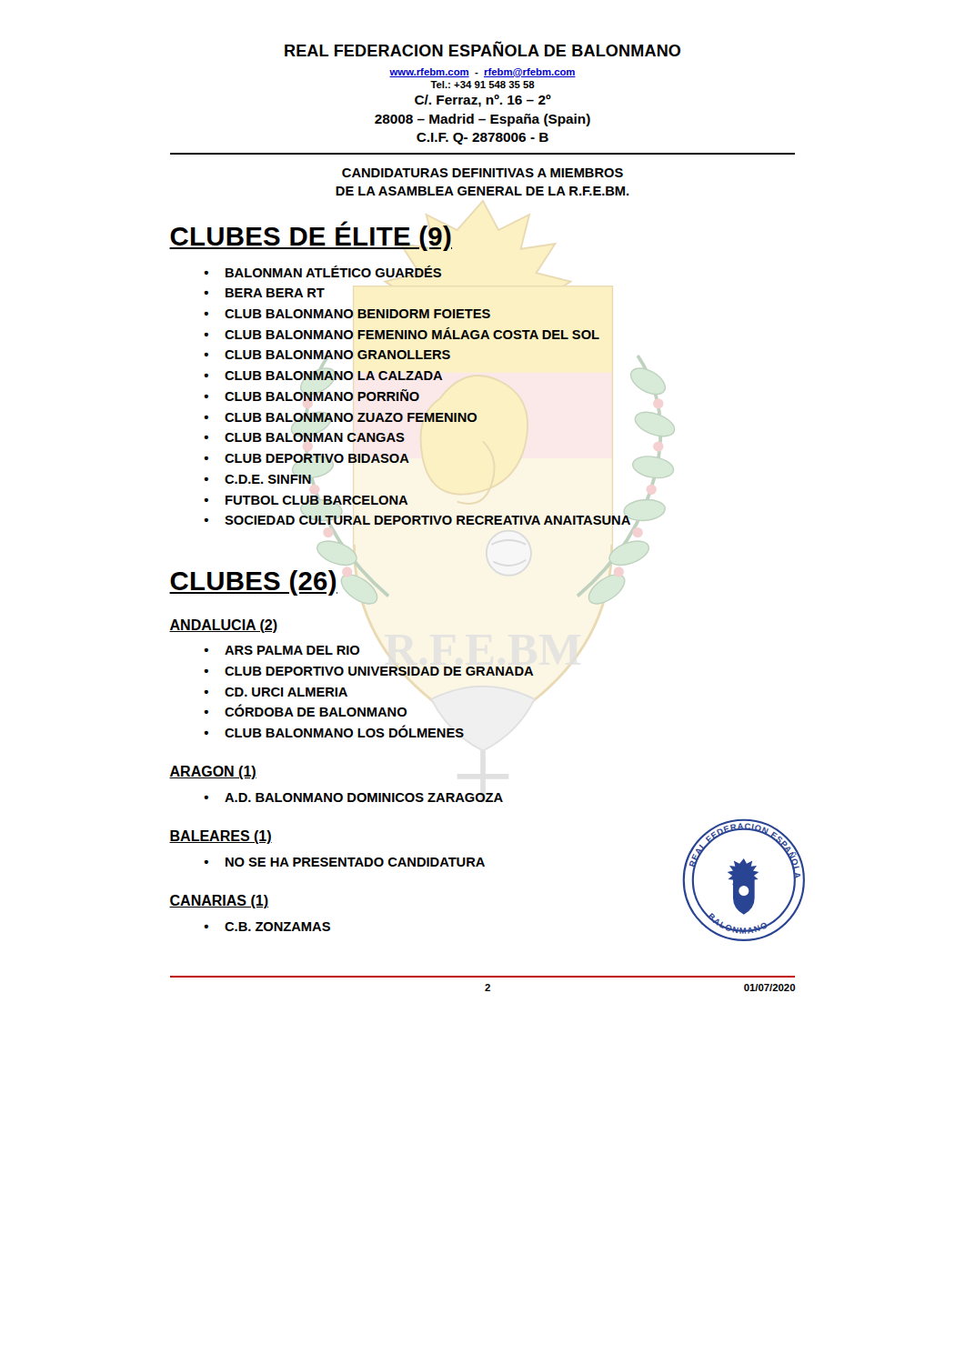R.F.E.BM
R.F.E.BM
REAL FEDERACION ESPAÑOLA DE BALONMANO
www.rfebm.com - rfebm@rfebm.com
Tel.: +34 91 548 35 58
C/. Ferraz, nº. 16 – 2º
28008 – Madrid – España (Spain)
C.I.F. Q- 2878006 - B
CSD
CANDIDATURAS DEFINITIVAS A MIEMBROS
DE LA ASAMBLEA GENERAL DE LA R.F.E.BM.
CLUBES DE ÉLITE (9)
BALONMAN ATLÉTICO GUARDÉS
BERA BERA RT
CLUB BALONMANO BENIDORM FOIETES
CLUB BALONMANO FEMENINO MÁLAGA COSTA DEL SOL
CLUB BALONMANO GRANOLLERS
CLUB BALONMANO LA CALZADA
CLUB BALONMANO PORRIÑO
CLUB BALONMANO ZUAZO FEMENINO
CLUB BALONMAN CANGAS
CLUB DEPORTIVO BIDASOA
C.D.E. SINFIN
FUTBOL CLUB BARCELONA
SOCIEDAD CULTURAL DEPORTIVO RECREATIVA ANAITASUNA
CLUBES (26)
ANDALUCIA (2)
ARS PALMA DEL RIO
CLUB DEPORTIVO UNIVERSIDAD DE GRANADA
CD. URCI ALMERIA
CÓRDOBA DE BALONMANO
CLUB BALONMANO LOS DÓLMENES
ARAGON (1)
A.D. BALONMANO DOMINICOS ZARAGOZA
BALEARES (1)
NO SE HA PRESENTADO CANDIDATURA
CANARIAS (1)
C.B. ZONZAMAS
REAL FEDERACION ESPAÑOLA BALONMANO
2
01/07/2020